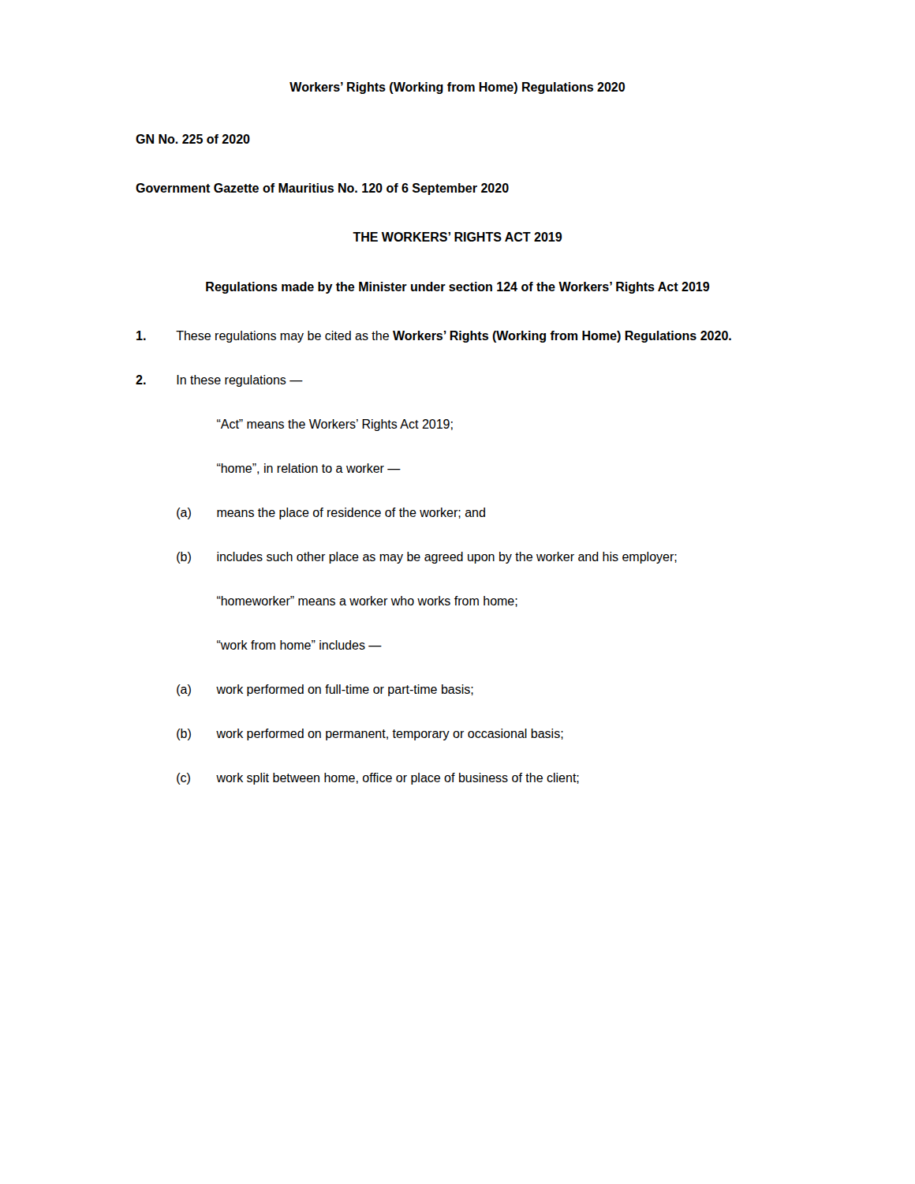Workers’ Rights (Working from Home) Regulations 2020
GN No. 225 of 2020
Government Gazette of Mauritius No. 120 of 6 September 2020
THE WORKERS’ RIGHTS ACT 2019
Regulations made by the Minister under section 124 of the Workers’ Rights Act 2019
1.
These regulations may be cited as the Workers’ Rights (Working from Home) Regulations 2020.
2.
In these regulations —
“Act” means the Workers’ Rights Act 2019;
“home”, in relation to a worker —
(a) means the place of residence of the worker; and
(b) includes such other place as may be agreed upon by the worker and his employer;
“homeworker” means a worker who works from home;
“work from home” includes —
(a) work performed on full-time or part-time basis;
(b) work performed on permanent, temporary or occasional basis;
(c) work split between home, office or place of business of the client;